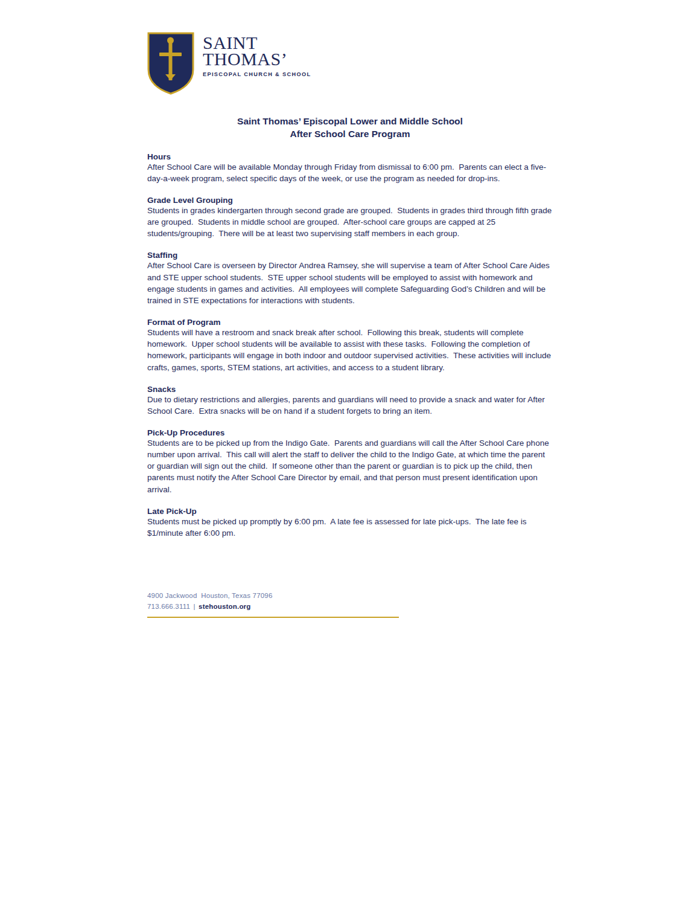SAINT THOMAS’ EPISCOPAL CHURCH & SCHOOL
Saint Thomas’ Episcopal Lower and Middle School After School Care Program
Hours
After School Care will be available Monday through Friday from dismissal to 6:00 pm. Parents can elect a five-day-a-week program, select specific days of the week, or use the program as needed for drop-ins.
Grade Level Grouping
Students in grades kindergarten through second grade are grouped. Students in grades third through fifth grade are grouped. Students in middle school are grouped. After-school care groups are capped at 25 students/grouping. There will be at least two supervising staff members in each group.
Staffing
After School Care is overseen by Director Andrea Ramsey, she will supervise a team of After School Care Aides and STE upper school students. STE upper school students will be employed to assist with homework and engage students in games and activities. All employees will complete Safeguarding God’s Children and will be trained in STE expectations for interactions with students.
Format of Program
Students will have a restroom and snack break after school. Following this break, students will complete homework. Upper school students will be available to assist with these tasks. Following the completion of homework, participants will engage in both indoor and outdoor supervised activities. These activities will include crafts, games, sports, STEM stations, art activities, and access to a student library.
Snacks
Due to dietary restrictions and allergies, parents and guardians will need to provide a snack and water for After School Care. Extra snacks will be on hand if a student forgets to bring an item.
Pick-Up Procedures
Students are to be picked up from the Indigo Gate. Parents and guardians will call the After School Care phone number upon arrival. This call will alert the staff to deliver the child to the Indigo Gate, at which time the parent or guardian will sign out the child. If someone other than the parent or guardian is to pick up the child, then parents must notify the After School Care Director by email, and that person must present identification upon arrival.
Late Pick-Up
Students must be picked up promptly by 6:00 pm. A late fee is assessed for late pick-ups. The late fee is $1/minute after 6:00 pm.
4900 Jackwood Houston, Texas 77096
713.666.3111 | stehouston.org